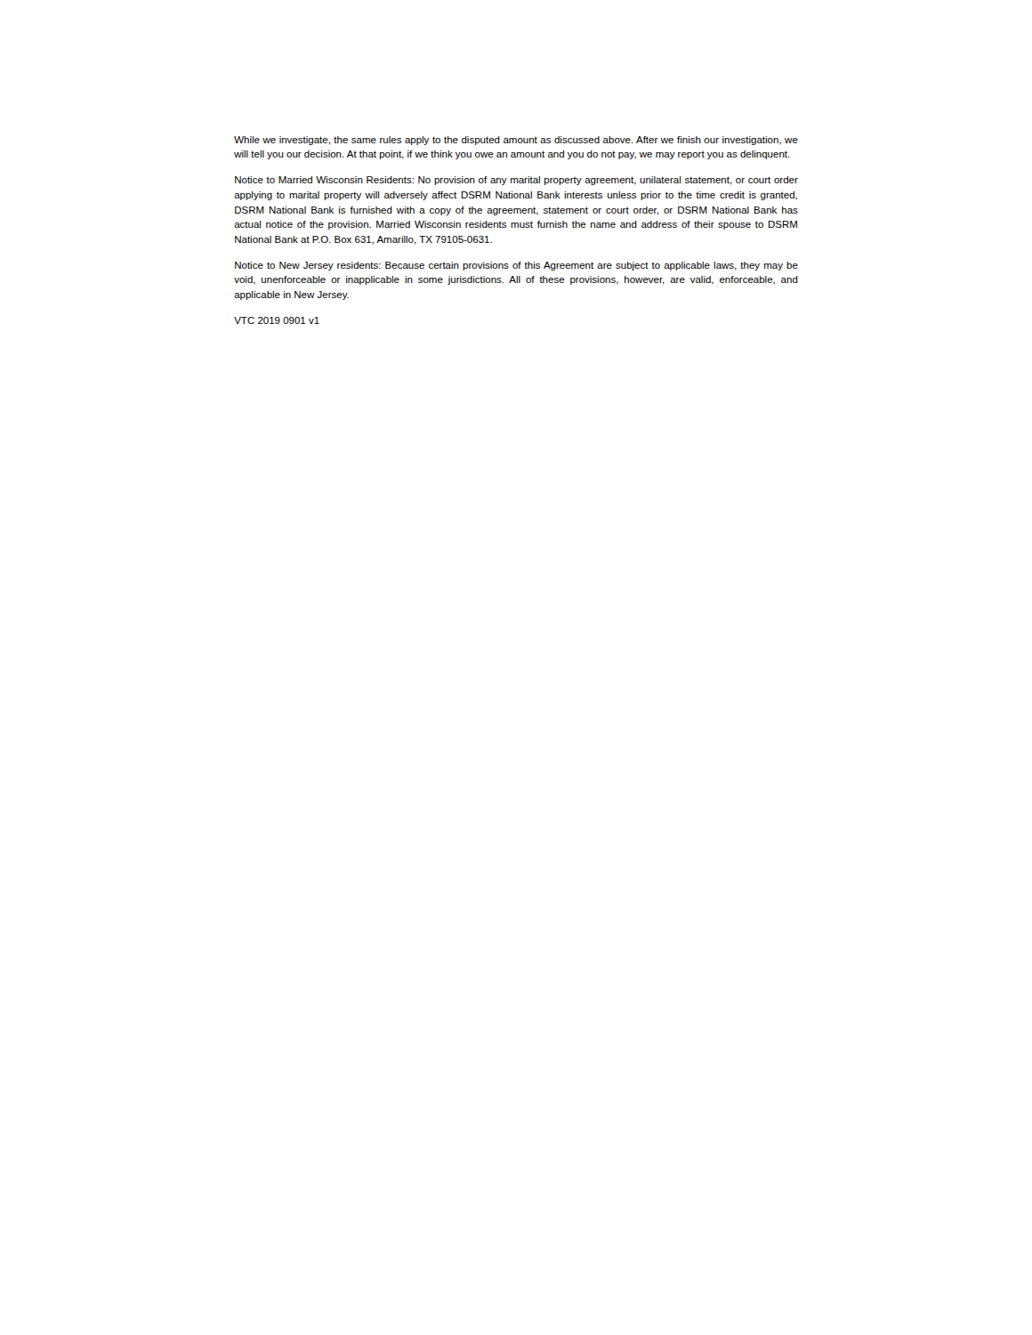While we investigate, the same rules apply to the disputed amount as discussed above. After we finish our investigation, we will tell you our decision. At that point, if we think you owe an amount and you do not pay, we may report you as delinquent.
Notice to Married Wisconsin Residents: No provision of any marital property agreement, unilateral statement, or court order applying to marital property will adversely affect DSRM National Bank interests unless prior to the time credit is granted, DSRM National Bank is furnished with a copy of the agreement, statement or court order, or DSRM National Bank has actual notice of the provision. Married Wisconsin residents must furnish the name and address of their spouse to DSRM National Bank at P.O. Box 631, Amarillo, TX 79105-0631.
Notice to New Jersey residents: Because certain provisions of this Agreement are subject to applicable laws, they may be void, unenforceable or inapplicable in some jurisdictions. All of these provisions, however, are valid, enforceable, and applicable in New Jersey.
VTC 2019 0901 v1